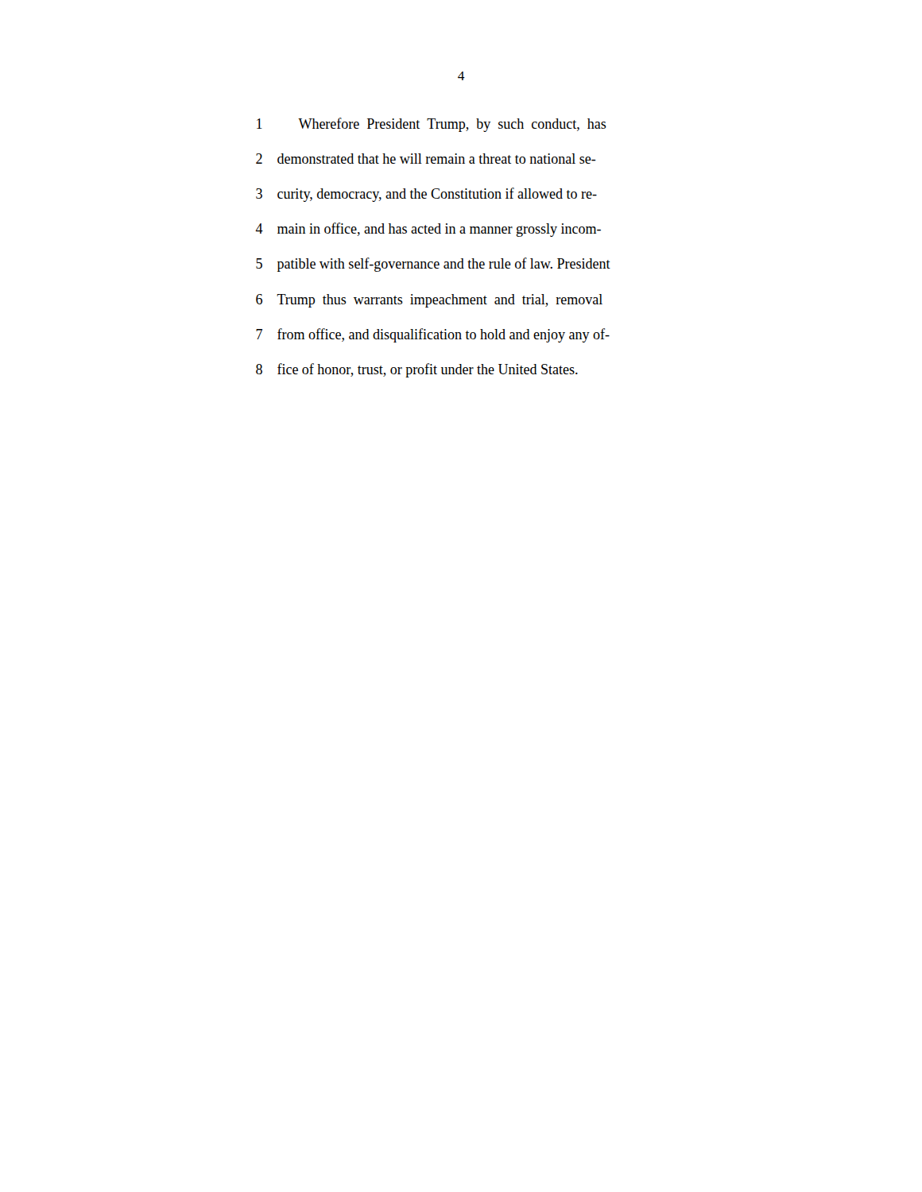4
Wherefore President Trump, by such conduct, has
demonstrated that he will remain a threat to national se-
curity, democracy, and the Constitution if allowed to re-
main in office, and has acted in a manner grossly incom-
patible with self-governance and the rule of law. President
Trump thus warrants impeachment and trial, removal
from office, and disqualification to hold and enjoy any of-
fice of honor, trust, or profit under the United States.